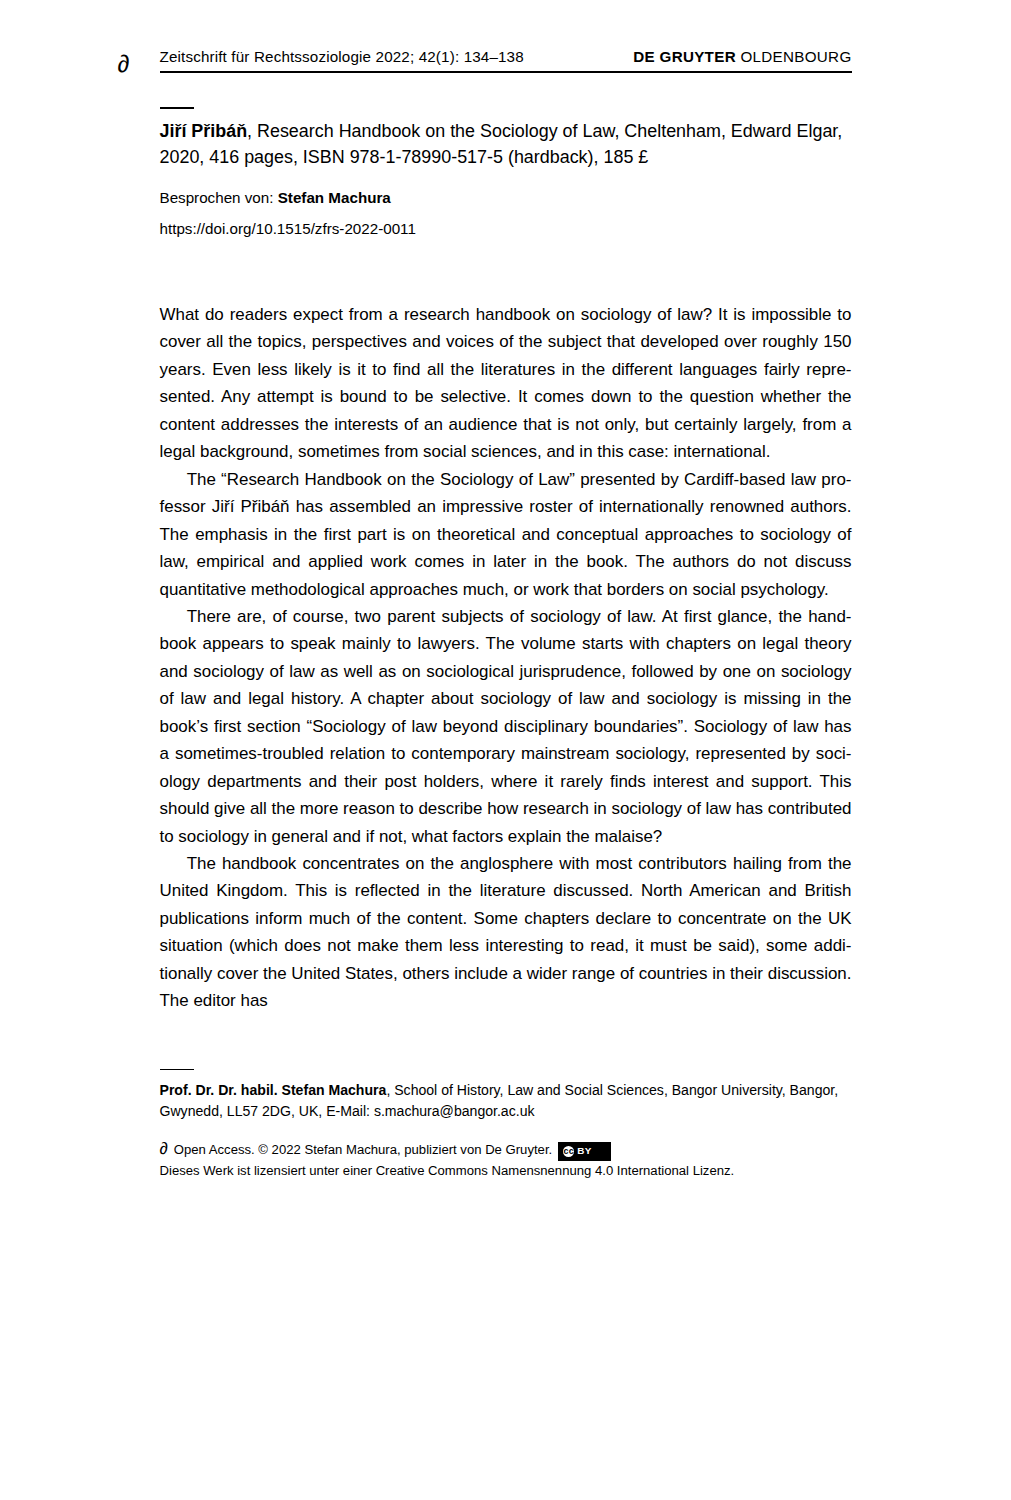∂
Zeitschrift für Rechtssoziologie 2022; 42(1): 134–138
DE GRUYTER OLDENBOURG
Jiří Přibáň, Research Handbook on the Sociology of Law, Cheltenham, Edward Elgar, 2020, 416 pages, ISBN 978-1-78990-517-5 (hardback), 185 £
Besprochen von: Stefan Machura
https://doi.org/10.1515/zfrs-2022-0011
What do readers expect from a research handbook on sociology of law? It is impossible to cover all the topics, perspectives and voices of the subject that developed over roughly 150 years. Even less likely is it to find all the literatures in the different languages fairly represented. Any attempt is bound to be selective. It comes down to the question whether the content addresses the interests of an audience that is not only, but certainly largely, from a legal background, sometimes from social sciences, and in this case: international.
The “Research Handbook on the Sociology of Law” presented by Cardiff-based law professor Jiří Přibáň has assembled an impressive roster of internationally renowned authors. The emphasis in the first part is on theoretical and conceptual approaches to sociology of law, empirical and applied work comes in later in the book. The authors do not discuss quantitative methodological approaches much, or work that borders on social psychology.
There are, of course, two parent subjects of sociology of law. At first glance, the handbook appears to speak mainly to lawyers. The volume starts with chapters on legal theory and sociology of law as well as on sociological jurisprudence, followed by one on sociology of law and legal history. A chapter about sociology of law and sociology is missing in the book’s first section “Sociology of law beyond disciplinary boundaries”. Sociology of law has a sometimes-troubled relation to contemporary mainstream sociology, represented by sociology departments and their post holders, where it rarely finds interest and support. This should give all the more reason to describe how research in sociology of law has contributed to sociology in general and if not, what factors explain the malaise?
The handbook concentrates on the anglosphere with most contributors hailing from the United Kingdom. This is reflected in the literature discussed. North American and British publications inform much of the content. Some chapters declare to concentrate on the UK situation (which does not make them less interesting to read, it must be said), some additionally cover the United States, others include a wider range of countries in their discussion. The editor has
Prof. Dr. Dr. habil. Stefan Machura, School of History, Law and Social Sciences, Bangor University, Bangor, Gwynedd, LL57 2DG, UK, E-Mail: s.machura@bangor.ac.uk
∂ Open Access. © 2022 Stefan Machura, publiziert von De Gruyter. cc BY Dieses Werk ist lizensiert unter einer Creative Commons Namensnennung 4.0 International Lizenz.